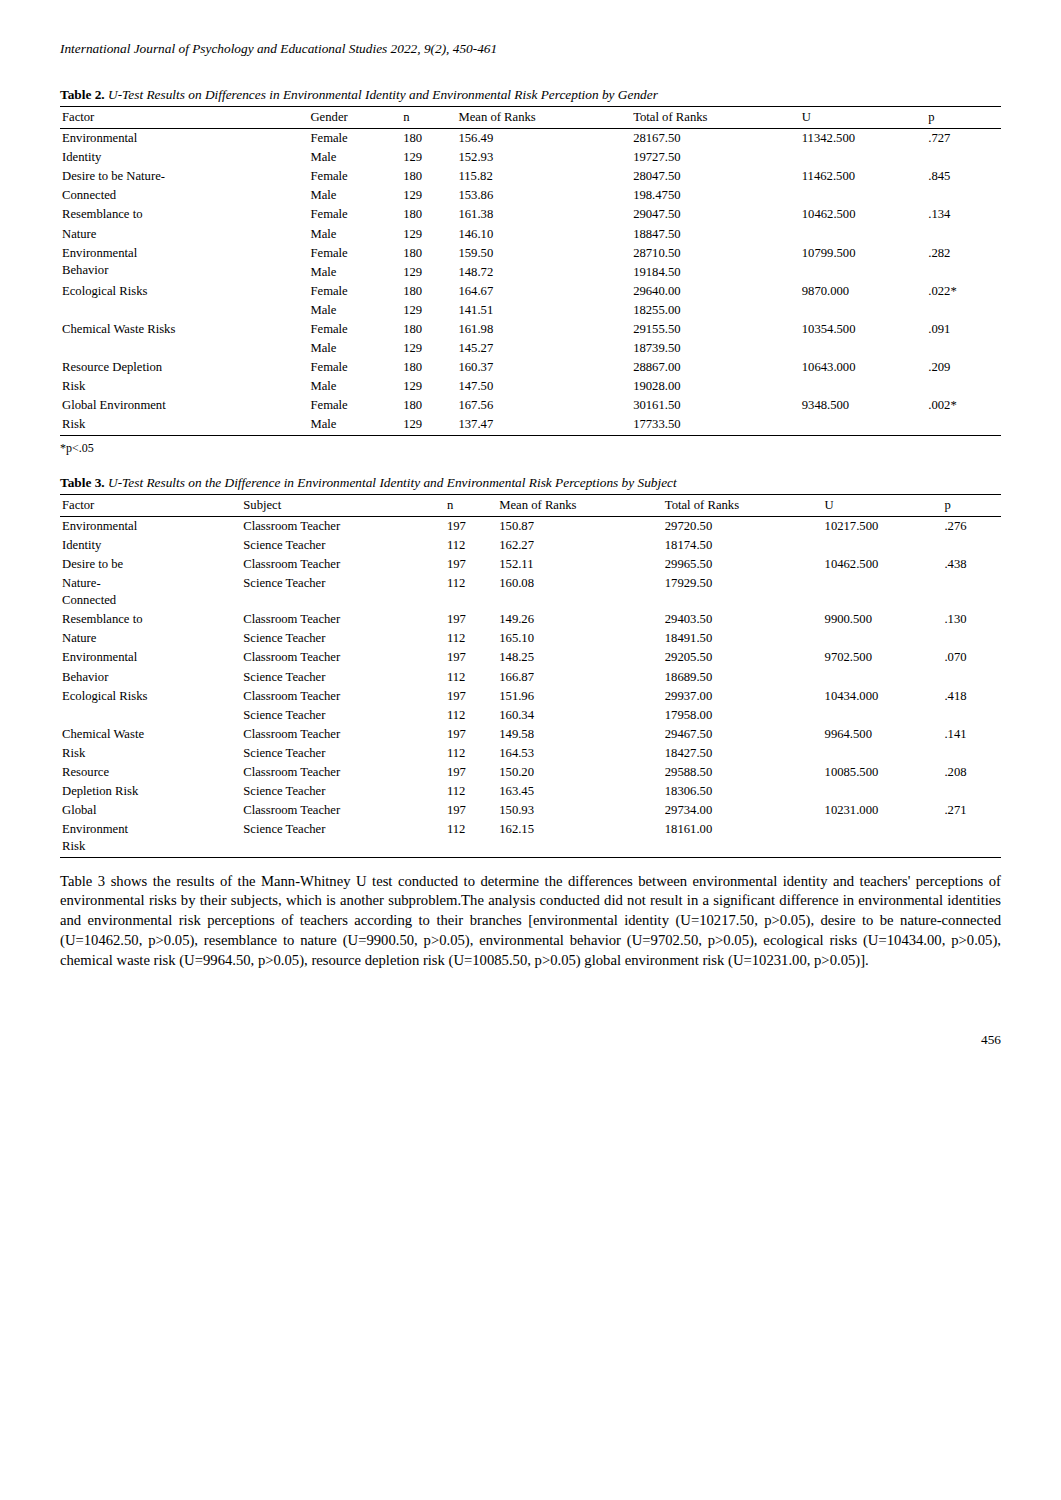International Journal of Psychology and Educational Studies 2022, 9(2), 450-461
Table 2. U-Test Results on Differences in Environmental Identity and Environmental Risk Perception by Gender
| Factor | Gender | n | Mean of Ranks | Total of Ranks | U | p |
| --- | --- | --- | --- | --- | --- | --- |
| Environmental | Female | 180 | 156.49 | 28167.50 | 11342.500 | .727 |
| Identity | Male | 129 | 152.93 | 19727.50 |
| Desire to be Nature- | Female | 180 | 115.82 | 28047.50 | 11462.500 | .845 |
| Connected | Male | 129 | 153.86 | 198.4750 |
| Resemblance to | Female | 180 | 161.38 | 29047.50 | 10462.500 | .134 |
| Nature | Male | 129 | 146.10 | 18847.50 |
| Environmental Behavior | Female | 180 | 159.50 | 28710.50 | 10799.500 | .282 |
| Male | 129 | 148.72 | 19184.50 |
| Ecological Risks | Female | 180 | 164.67 | 29640.00 | 9870.000 | .022* |
| Male | 129 | 141.51 | 18255.00 |
| Chemical Waste Risks | Female | 180 | 161.98 | 29155.50 | 10354.500 | .091 |
| Male | 129 | 145.27 | 18739.50 |
| Resource Depletion | Female | 180 | 160.37 | 28867.00 | 10643.000 | .209 |
| Risk | Male | 129 | 147.50 | 19028.00 |
| Global Environment | Female | 180 | 167.56 | 30161.50 | 9348.500 | .002* |
| Risk | Male | 129 | 137.47 | 17733.50 |
*p<.05
Table 3. U-Test Results on the Difference in Environmental Identity and Environmental Risk Perceptions by Subject
| Factor | Subject | n | Mean of Ranks | Total of Ranks | U | p |
| --- | --- | --- | --- | --- | --- | --- |
| Environmental | Classroom Teacher | 197 | 150.87 | 29720.50 | 10217.500 | .276 |
| Identity | Science Teacher | 112 | 162.27 | 18174.50 |
| Desire to be | Classroom Teacher | 197 | 152.11 | 29965.50 | 10462.500 | .438 |
| Nature- Connected | Science Teacher | 112 | 160.08 | 17929.50 |
| Resemblance to | Classroom Teacher | 197 | 149.26 | 29403.50 | 9900.500 | .130 |
| Nature | Science Teacher | 112 | 165.10 | 18491.50 |
| Environmental | Classroom Teacher | 197 | 148.25 | 29205.50 | 9702.500 | .070 |
| Behavior | Science Teacher | 112 | 166.87 | 18689.50 |
| Ecological Risks | Classroom Teacher | 197 | 151.96 | 29937.00 | 10434.000 | .418 |
| Science Teacher | 112 | 160.34 | 17958.00 |
| Chemical Waste | Classroom Teacher | 197 | 149.58 | 29467.50 | 9964.500 | .141 |
| Risk | Science Teacher | 112 | 164.53 | 18427.50 |
| Resource | Classroom Teacher | 197 | 150.20 | 29588.50 | 10085.500 | .208 |
| Depletion Risk | Science Teacher | 112 | 163.45 | 18306.50 |
| Global | Classroom Teacher | 197 | 150.93 | 29734.00 | 10231.000 | .271 |
| Environment Risk | Science Teacher | 112 | 162.15 | 18161.00 |
Table 3 shows the results of the Mann-Whitney U test conducted to determine the differences between environmental identity and teachers' perceptions of environmental risks by their subjects, which is another subproblem.The analysis conducted did not result in a significant difference in environmental identities and environmental risk perceptions of teachers according to their branches [environmental identity (U=10217.50, p>0.05), desire to be nature-connected (U=10462.50, p>0.05), resemblance to nature (U=9900.50, p>0.05), environmental behavior (U=9702.50, p>0.05), ecological risks (U=10434.00, p>0.05), chemical waste risk (U=9964.50, p>0.05), resource depletion risk (U=10085.50, p>0.05) global environment risk (U=10231.00, p>0.05)].
456